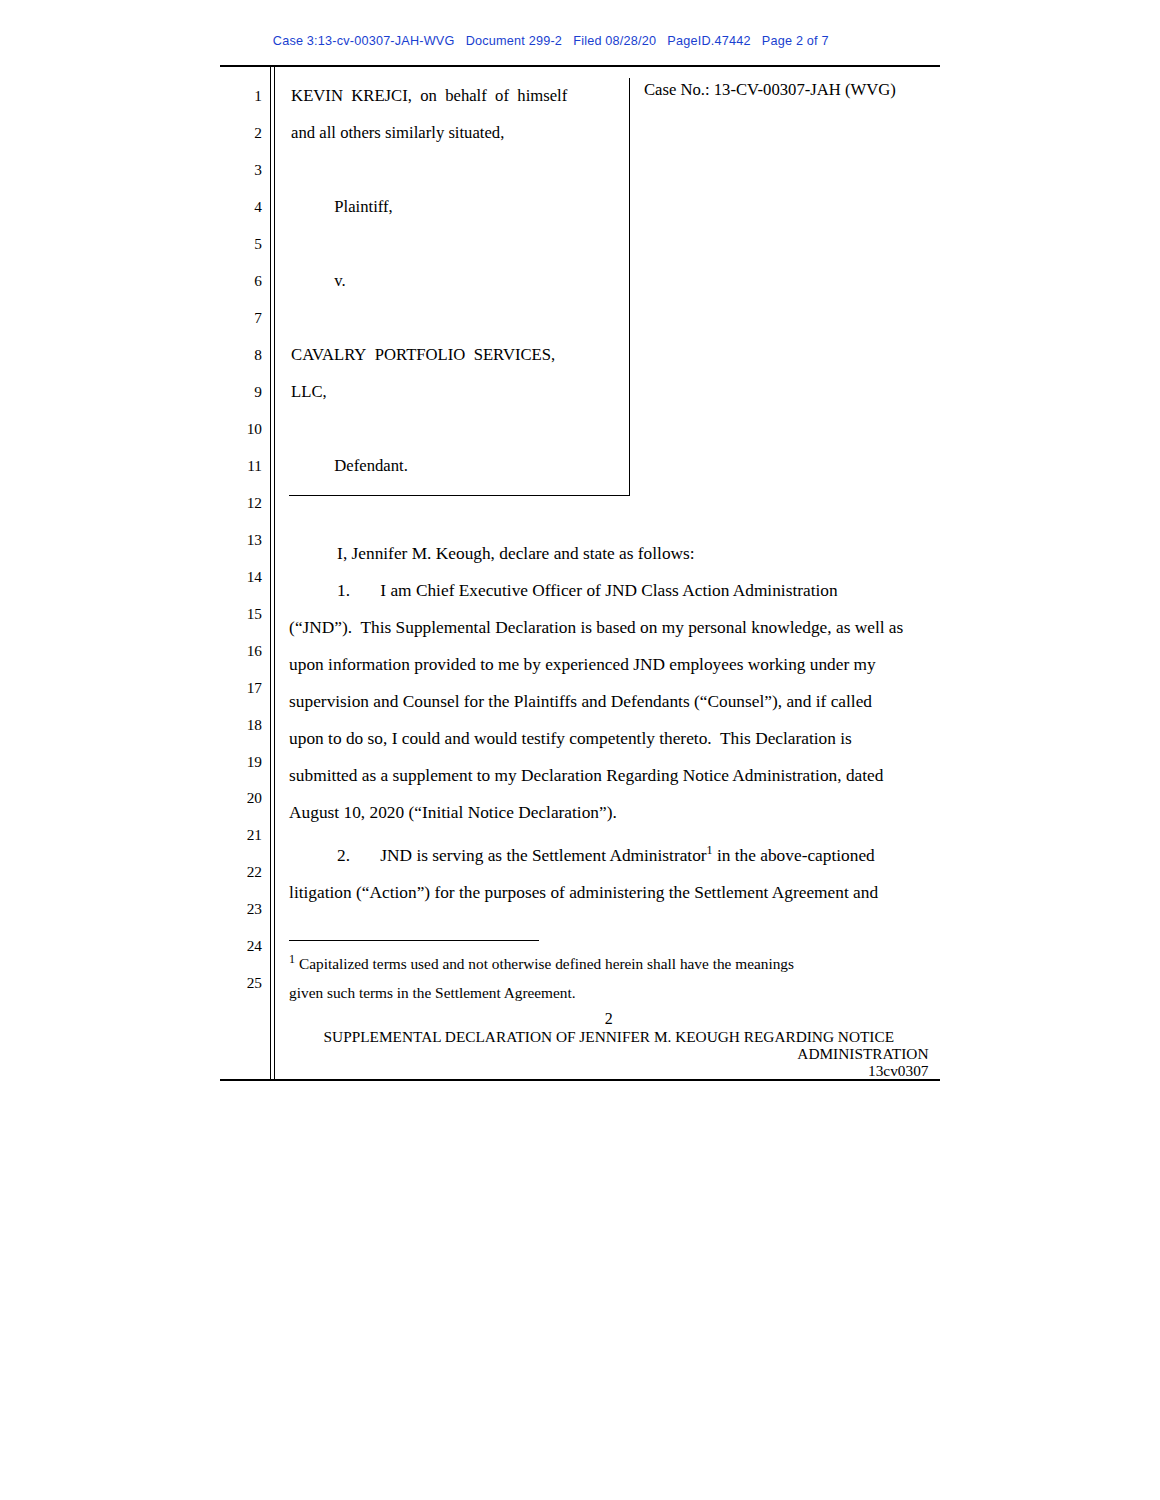Case 3:13-cv-00307-JAH-WVG Document 299-2 Filed 08/28/20 PageID.47442 Page 2 of 7
1
2
3
4
5
6
7
8
9
10
11
12
13
14
15
16
17
18
19
20
21
22
23
24
25
KEVIN KREJCI, on behalf of himself
and all others similarly situated,
Plaintiff,
v.
CAVALRY PORTFOLIO SERVICES,
LLC,
Defendant.
Case No.: 13-CV-00307-JAH (WVG)
I, Jennifer M. Keough, declare and state as follows:
1. I am Chief Executive Officer of JND Class Action Administration
(“JND”). This Supplemental Declaration is based on my personal knowledge, as well as
upon information provided to me by experienced JND employees working under my
supervision and Counsel for the Plaintiffs and Defendants (“Counsel”), and if called
upon to do so, I could and would testify competently thereto. This Declaration is
submitted as a supplement to my Declaration Regarding Notice Administration, dated
August 10, 2020 (“Initial Notice Declaration”).
2. JND is serving as the Settlement Administrator1 in the above-captioned
litigation (“Action”) for the purposes of administering the Settlement Agreement and
1 Capitalized terms used and not otherwise defined herein shall have the meanings
given such terms in the Settlement Agreement.
2
SUPPLEMENTAL DECLARATION OF JENNIFER M. KEOUGH REGARDING NOTICE
ADMINISTRATION
13cv0307